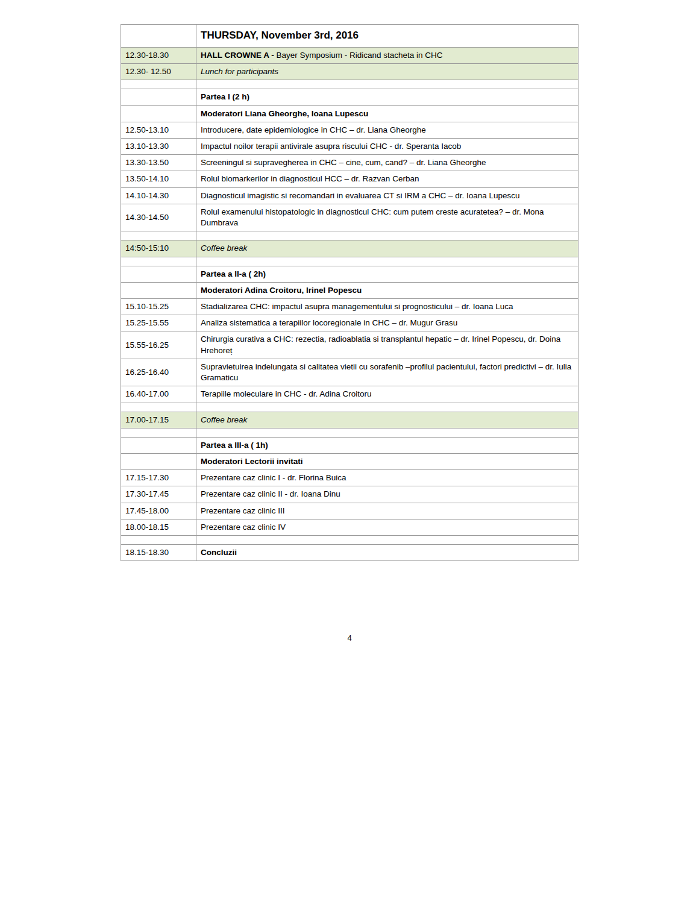| | THURSDAY, November 3rd, 2016 |
| 12.30-18.30 | HALL CROWNE A - Bayer Symposium - Ridicand stacheta in CHC |
| 12.30- 12.50 | Lunch for participants |
| | Partea I (2 h) |
| | Moderatori Liana Gheorghe, Ioana Lupescu |
| 12.50-13.10 | Introducere, date epidemiologice in CHC – dr. Liana Gheorghe |
| 13.10-13.30 | Impactul noilor terapii antivirale asupra riscului CHC - dr. Speranta Iacob |
| 13.30-13.50 | Screeningul si supravegherea in CHC – cine, cum, cand? – dr. Liana Gheorghe |
| 13.50-14.10 | Rolul biomarkerilor in diagnosticul HCC – dr. Razvan Cerban |
| 14.10-14.30 | Diagnosticul imagistic si recomandari in evaluarea CT si IRM a CHC – dr. Ioana Lupescu |
| 14.30-14.50 | Rolul examenului histopatologic in diagnosticul CHC: cum putem creste acuratetea? – dr. Mona Dumbrava |
| 14:50-15:10 | Coffee break |
| | Partea a II-a ( 2h) |
| | Moderatori Adina Croitoru, Irinel Popescu |
| 15.10-15.25 | Stadializarea CHC: impactul asupra managementului si prognosticului – dr. Ioana Luca |
| 15.25-15.55 | Analiza sistematica a terapiilor locoregionale in CHC – dr. Mugur Grasu |
| 15.55-16.25 | Chirurgia curativa a CHC: rezectia, radioablatia si transplantul hepatic – dr. Irinel Popescu, dr. Doina Hrehoreț |
| 16.25-16.40 | Supravietuirea indelungata si calitatea vietii cu sorafenib –profilul pacientului, factori predictivi – dr. Iulia Gramaticu |
| 16.40-17.00 | Terapiile moleculare in CHC - dr. Adina Croitoru |
| 17.00-17.15 | Coffee break |
| | Partea a III-a ( 1h) |
| | Moderatori Lectorii invitati |
| 17.15-17.30 | Prezentare caz clinic I - dr. Florina Buica |
| 17.30-17.45 | Prezentare caz clinic II - dr. Ioana Dinu |
| 17.45-18.00 | Prezentare caz clinic III |
| 18.00-18.15 | Prezentare caz clinic IV |
| 18.15-18.30 | Concluzii |
4